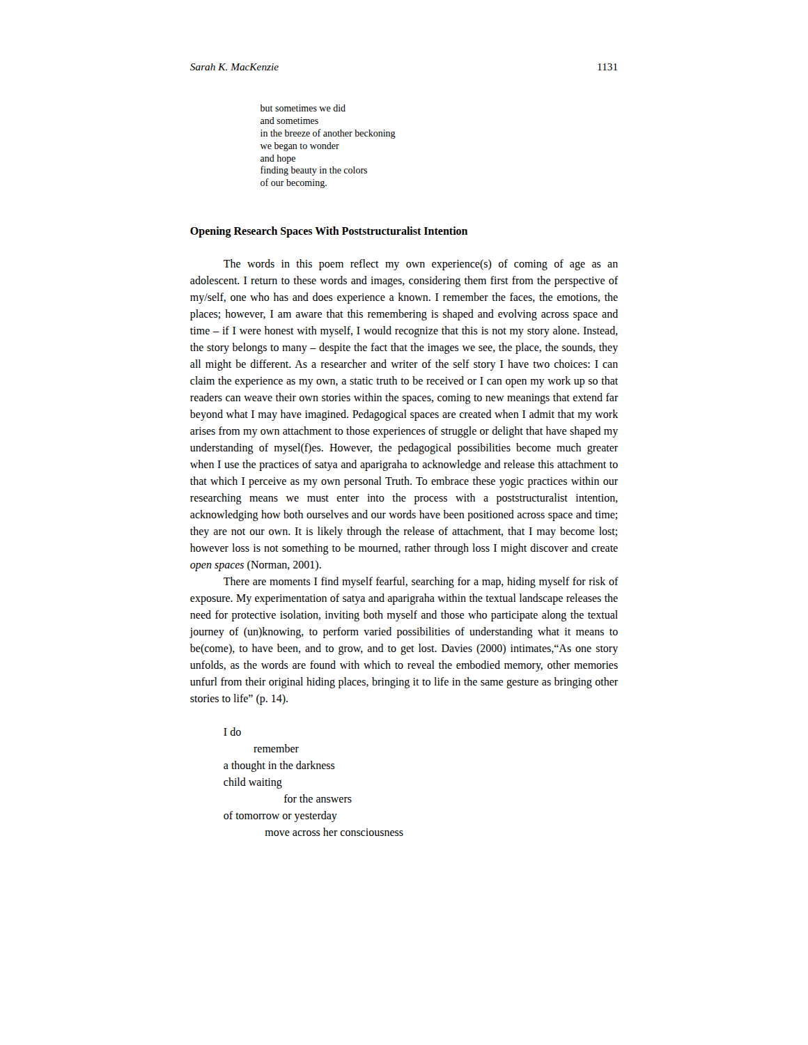Sarah K. MacKenzie 1131
but sometimes we did
and sometimes
in the breeze of another beckoning
we began to wonder
and hope
finding beauty in the colors
of our becoming.
Opening Research Spaces With Poststructuralist Intention
The words in this poem reflect my own experience(s) of coming of age as an adolescent. I return to these words and images, considering them first from the perspective of my/self, one who has and does experience a known. I remember the faces, the emotions, the places; however, I am aware that this remembering is shaped and evolving across space and time – if I were honest with myself, I would recognize that this is not my story alone. Instead, the story belongs to many – despite the fact that the images we see, the place, the sounds, they all might be different. As a researcher and writer of the self story I have two choices: I can claim the experience as my own, a static truth to be received or I can open my work up so that readers can weave their own stories within the spaces, coming to new meanings that extend far beyond what I may have imagined. Pedagogical spaces are created when I admit that my work arises from my own attachment to those experiences of struggle or delight that have shaped my understanding of mysel(f)es. However, the pedagogical possibilities become much greater when I use the practices of satya and aparigraha to acknowledge and release this attachment to that which I perceive as my own personal Truth. To embrace these yogic practices within our researching means we must enter into the process with a poststructuralist intention, acknowledging how both ourselves and our words have been positioned across space and time; they are not our own. It is likely through the release of attachment, that I may become lost; however loss is not something to be mourned, rather through loss I might discover and create open spaces (Norman, 2001).
There are moments I find myself fearful, searching for a map, hiding myself for risk of exposure. My experimentation of satya and aparigraha within the textual landscape releases the need for protective isolation, inviting both myself and those who participate along the textual journey of (un)knowing, to perform varied possibilities of understanding what it means to be(come), to have been, and to grow, and to get lost. Davies (2000) intimates,“As one story unfolds, as the words are found with which to reveal the embodied memory, other memories unfurl from their original hiding places, bringing it to life in the same gesture as bringing other stories to life” (p. 14).
I do
remember
a thought in the darkness
child waiting
for the answers
of tomorrow or yesterday
move across her consciousness